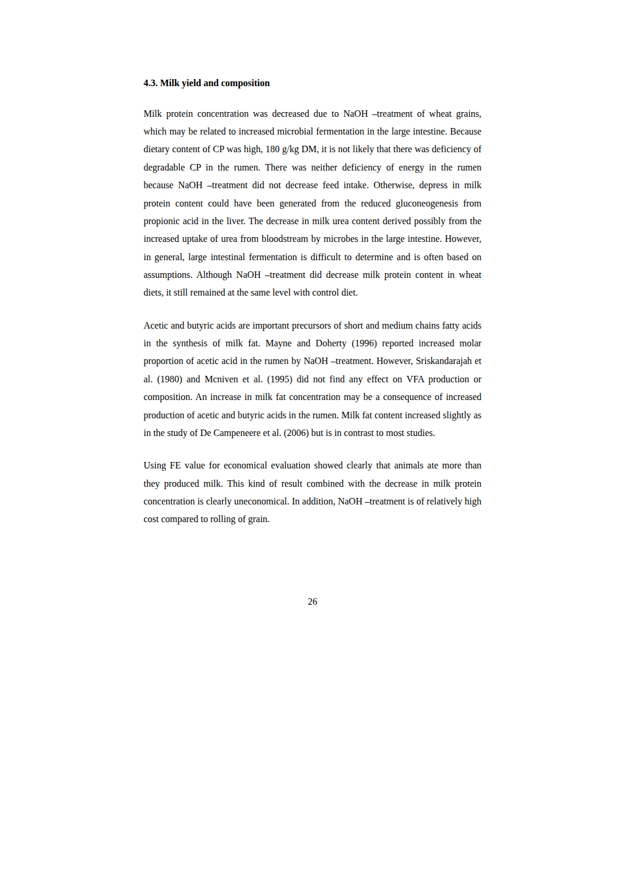4.3. Milk yield and composition
Milk protein concentration was decreased due to NaOH –treatment of wheat grains, which may be related to increased microbial fermentation in the large intestine. Because dietary content of CP was high, 180 g/kg DM, it is not likely that there was deficiency of degradable CP in the rumen. There was neither deficiency of energy in the rumen because NaOH –treatment did not decrease feed intake. Otherwise, depress in milk protein content could have been generated from the reduced gluconeogenesis from propionic acid in the liver. The decrease in milk urea content derived possibly from the increased uptake of urea from bloodstream by microbes in the large intestine. However, in general, large intestinal fermentation is difficult to determine and is often based on assumptions. Although NaOH –treatment did decrease milk protein content in wheat diets, it still remained at the same level with control diet.
Acetic and butyric acids are important precursors of short and medium chains fatty acids in the synthesis of milk fat. Mayne and Doherty (1996) reported increased molar proportion of acetic acid in the rumen by NaOH –treatment. However, Sriskandarajah et al. (1980) and Mcniven et al. (1995) did not find any effect on VFA production or composition. An increase in milk fat concentration may be a consequence of increased production of acetic and butyric acids in the rumen. Milk fat content increased slightly as in the study of De Campeneere et al. (2006) but is in contrast to most studies.
Using FE value for economical evaluation showed clearly that animals ate more than they produced milk. This kind of result combined with the decrease in milk protein concentration is clearly uneconomical. In addition, NaOH –treatment is of relatively high cost compared to rolling of grain.
26